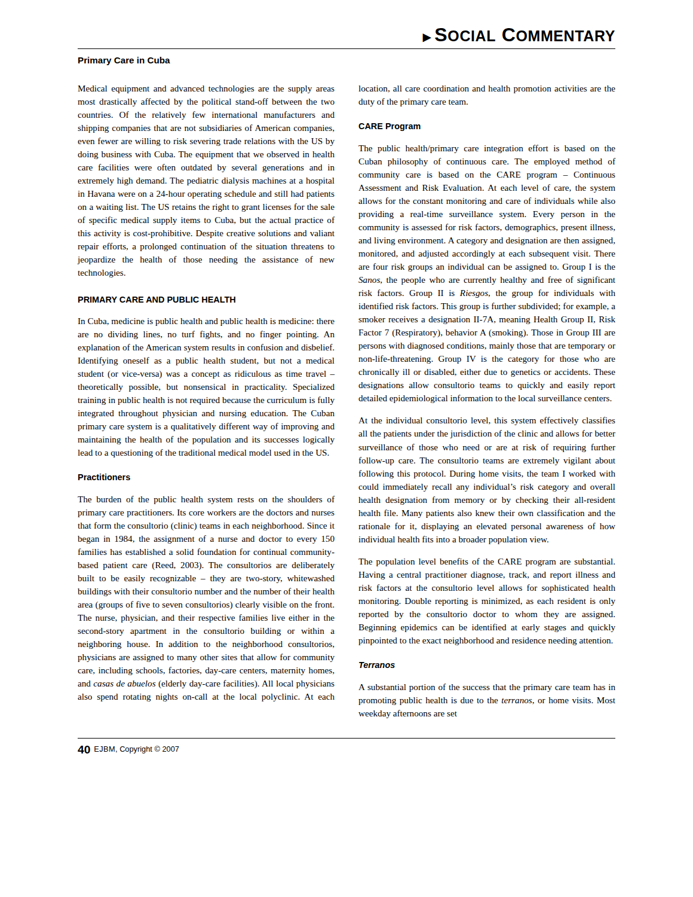▸SOCIAL COMMENTARY
Primary Care in Cuba
Medical equipment and advanced technologies are the supply areas most drastically affected by the political stand-off between the two countries. Of the relatively few international manufacturers and shipping companies that are not subsidiaries of American companies, even fewer are willing to risk severing trade relations with the US by doing business with Cuba. The equipment that we observed in health care facilities were often outdated by several generations and in extremely high demand. The pediatric dialysis machines at a hospital in Havana were on a 24-hour operating schedule and still had patients on a waiting list. The US retains the right to grant licenses for the sale of specific medical supply items to Cuba, but the actual practice of this activity is cost-prohibitive. Despite creative solutions and valiant repair efforts, a prolonged continuation of the situation threatens to jeopardize the health of those needing the assistance of new technologies.
Primary Care and Public Health
In Cuba, medicine is public health and public health is medicine: there are no dividing lines, no turf fights, and no finger pointing. An explanation of the American system results in confusion and disbelief. Identifying oneself as a public health student, but not a medical student (or vice-versa) was a concept as ridiculous as time travel – theoretically possible, but nonsensical in practicality. Specialized training in public health is not required because the curriculum is fully integrated throughout physician and nursing education. The Cuban primary care system is a qualitatively different way of improving and maintaining the health of the population and its successes logically lead to a questioning of the traditional medical model used in the US.
Practitioners
The burden of the public health system rests on the shoulders of primary care practitioners. Its core workers are the doctors and nurses that form the consultorio (clinic) teams in each neighborhood. Since it began in 1984, the assignment of a nurse and doctor to every 150 families has established a solid foundation for continual community-based patient care (Reed, 2003). The consultorios are deliberately built to be easily recognizable – they are two-story, whitewashed buildings with their consultorio number and the number of their health area (groups of five to seven consultorios) clearly visible on the front. The nurse, physician, and their respective families live either in the second-story apartment in the consultorio building or within a neighboring house. In addition to the neighborhood consultorios, physicians are assigned to many other sites that allow for community care, including schools, factories, day-care centers, maternity homes, and casas de abuelos (elderly day-care facilities). All local physicians also spend rotating nights on-call at the local polyclinic. At each location, all care coordination and health promotion activities are the duty of the primary care team.
CARE Program
The public health/primary care integration effort is based on the Cuban philosophy of continuous care. The employed method of community care is based on the CARE program – Continuous Assessment and Risk Evaluation. At each level of care, the system allows for the constant monitoring and care of individuals while also providing a real-time surveillance system. Every person in the community is assessed for risk factors, demographics, present illness, and living environment. A category and designation are then assigned, monitored, and adjusted accordingly at each subsequent visit. There are four risk groups an individual can be assigned to. Group I is the Sanos, the people who are currently healthy and free of significant risk factors. Group II is Riesgos, the group for individuals with identified risk factors. This group is further subdivided; for example, a smoker receives a designation II-7A, meaning Health Group II, Risk Factor 7 (Respiratory), behavior A (smoking). Those in Group III are persons with diagnosed conditions, mainly those that are temporary or non-life-threatening. Group IV is the category for those who are chronically ill or disabled, either due to genetics or accidents. These designations allow consultorio teams to quickly and easily report detailed epidemiological information to the local surveillance centers.
At the individual consultorio level, this system effectively classifies all the patients under the jurisdiction of the clinic and allows for better surveillance of those who need or are at risk of requiring further follow-up care. The consultorio teams are extremely vigilant about following this protocol. During home visits, the team I worked with could immediately recall any individual’s risk category and overall health designation from memory or by checking their all-resident health file. Many patients also knew their own classification and the rationale for it, displaying an elevated personal awareness of how individual health fits into a broader population view.
The population level benefits of the CARE program are substantial. Having a central practitioner diagnose, track, and report illness and risk factors at the consultorio level allows for sophisticated health monitoring. Double reporting is minimized, as each resident is only reported by the consultorio doctor to whom they are assigned. Beginning epidemics can be identified at early stages and quickly pinpointed to the exact neighborhood and residence needing attention.
Terranos
A substantial portion of the success that the primary care team has in promoting public health is due to the terranos, or home visits. Most weekday afternoons are set
40 EJBM, Copyright © 2007